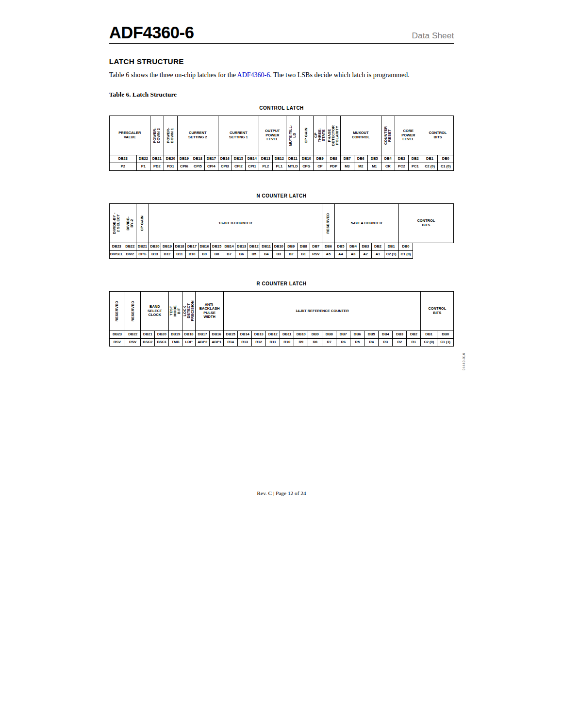ADF4360-6
Data Sheet
LATCH STRUCTURE
Table 6 shows the three on-chip latches for the ADF4360-6. The two LSBs decide which latch is programmed.
Table 6. Latch Structure
CONTROL LATCH
| PRESCALER VALUE | POWER- DOWN 2 | POWER- DOWN 1 | CURRENT SETTING 2 | CURRENT SETTING 1 | OUTPUT POWER LEVEL | MUTE-TILL- LD | CP GAIN | CP THREE- STATE | PHASE DETECTOR POLARITY | MUXOUT CONTROL | COUNTER RESET | CORE POWER LEVEL | CONTROL BITS |
| DB23 | DB22 | DB21 | DB20 | DB19 | DB18 | DB17 | DB16 | DB15 | DB14 | DB13 | DB12 | DB11 | DB10 | DB9 | DB8 | DB7 | DB6 | DB5 | DB4 | DB3 | DB2 | DB1 | DB0 |
| P2 | P1 | PD2 | PD1 | CPI6 | CPI5 | CPI4 | CPI3 | CPI2 | CPI1 | PL2 | PL1 | MTLD | CPG | CP | PDP | M3 | M2 | M1 | CR | PC2 | PC1 | C2 (0) | C1 (0) |
N COUNTER LATCH
| DIVIDE-BY - 2 SELECT | DIVIDE- BY-2 | CP GAIN | 13-BIT B COUNTER | RESERVED | 5-BIT A COUNTER | CONTROL BITS |
| DB23 | DB22 | DB21 | DB20 | DB19 | DB18 | DB17 | DB16 | DB15 | DB14 | DB13 | DB12 | DB11 | DB10 | DB9 | DB8 | DB7 | DB6 | DB5 | DB4 | DB3 | DB2 | DB1 | DB0 |
| DIVSEL | DIV2 | CPG | B13 | B12 | B11 | B10 | B9 | B8 | B7 | B6 | B5 | B4 | B3 | B2 | B1 | RSV | A5 | A4 | A3 | A2 | A1 | C2 (1) | C1 (0) |
R COUNTER LATCH
| RESERVED | RESERVED | BAND SELECT CLOCK | TEST MODE BIT | LOCK DETECT PRECISION | ANTI- BACKLASH PULSE WIDTH | 14-BIT REFERENCE COUNTER | CONTROL BITS |
| DB23 | DB22 | DB21 | DB20 | DB19 | DB18 | DB17 | DB16 | DB15 | DB14 | DB13 | DB12 | DB11 | DB10 | DB9 | DB8 | DB7 | DB6 | DB5 | DB4 | DB3 | DB2 | DB1 | DB0 |
| RSV | RSV | BSC2 | BSC1 | TMB | LDP | ABP2 | ABP1 | R14 | R13 | R12 | R11 | R10 | R9 | R8 | R7 | R6 | R5 | R4 | R3 | R2 | R1 | C2 (0) | C1 (1) |
04440-016
Rev. C | Page 12 of 24